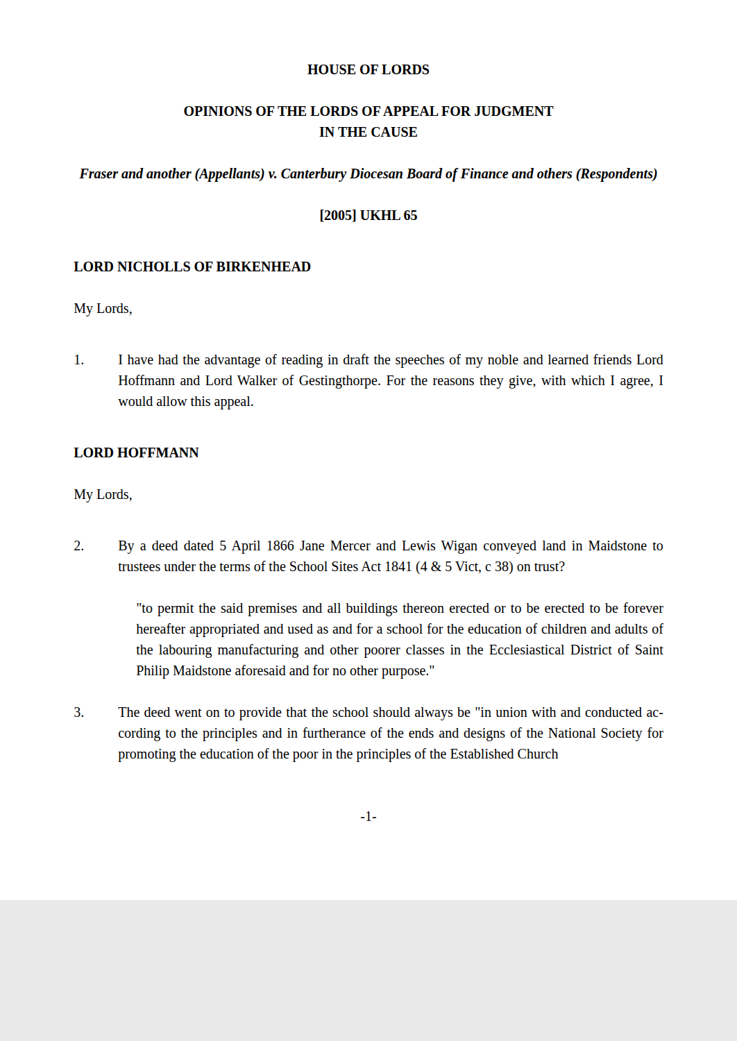HOUSE OF LORDS
OPINIONS OF THE LORDS OF APPEAL FOR JUDGMENT
IN THE CAUSE
Fraser and another (Appellants) v. Canterbury Diocesan Board of Finance and others (Respondents) [2005] UKHL 65
LORD NICHOLLS OF BIRKENHEAD
My Lords,
1.
I have had the advantage of reading in draft the speeches of my noble and learned friends Lord Hoffmann and Lord Walker of Gestingthorpe. For the reasons they give, with which I agree, I would allow this appeal.
LORD HOFFMANN
My Lords,
2.
By a deed dated 5 April 1866 Jane Mercer and Lewis Wigan conveyed land in Maidstone to trustees under the terms of the School Sites Act 1841 (4 & 5 Vict, c 38) on trust?
"to permit the said premises and all buildings thereon erected or to be erected to be forever hereafter appropriated and used as and for a school for the education of children and adults of the labouring manufacturing and other poorer classes in the Ecclesiastical District of Saint Philip Maidstone aforesaid and for no other purpose."
3.
The deed went on to provide that the school should always be "in union with and conducted according to the principles and in furtherance of the ends and designs of the National Society for promoting the education of the poor in the principles of the Established Church
-1-